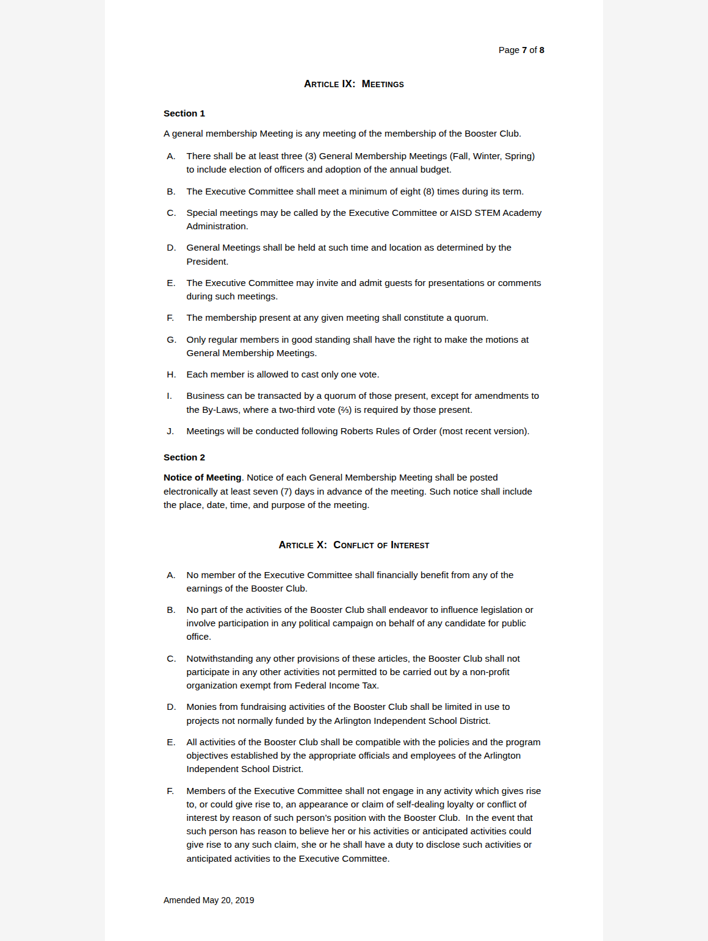Page 7 of 8
Article IX: Meetings
Section 1
A general membership Meeting is any meeting of the membership of the Booster Club.
There shall be at least three (3) General Membership Meetings (Fall, Winter, Spring) to include election of officers and adoption of the annual budget.
The Executive Committee shall meet a minimum of eight (8) times during its term.
Special meetings may be called by the Executive Committee or AISD STEM Academy Administration.
General Meetings shall be held at such time and location as determined by the President.
The Executive Committee may invite and admit guests for presentations or comments during such meetings.
The membership present at any given meeting shall constitute a quorum.
Only regular members in good standing shall have the right to make the motions at General Membership Meetings.
Each member is allowed to cast only one vote.
Business can be transacted by a quorum of those present, except for amendments to the By-Laws, where a two-third vote (⅔) is required by those present.
Meetings will be conducted following Roberts Rules of Order (most recent version).
Section 2
Notice of Meeting. Notice of each General Membership Meeting shall be posted electronically at least seven (7) days in advance of the meeting. Such notice shall include the place, date, time, and purpose of the meeting.
Article X: Conflict of Interest
No member of the Executive Committee shall financially benefit from any of the earnings of the Booster Club.
No part of the activities of the Booster Club shall endeavor to influence legislation or involve participation in any political campaign on behalf of any candidate for public office.
Notwithstanding any other provisions of these articles, the Booster Club shall not participate in any other activities not permitted to be carried out by a non-profit organization exempt from Federal Income Tax.
Monies from fundraising activities of the Booster Club shall be limited in use to projects not normally funded by the Arlington Independent School District.
All activities of the Booster Club shall be compatible with the policies and the program objectives established by the appropriate officials and employees of the Arlington Independent School District.
Members of the Executive Committee shall not engage in any activity which gives rise to, or could give rise to, an appearance or claim of self-dealing loyalty or conflict of interest by reason of such person’s position with the Booster Club. In the event that such person has reason to believe her or his activities or anticipated activities could give rise to any such claim, she or he shall have a duty to disclose such activities or anticipated activities to the Executive Committee.
Amended May 20, 2019